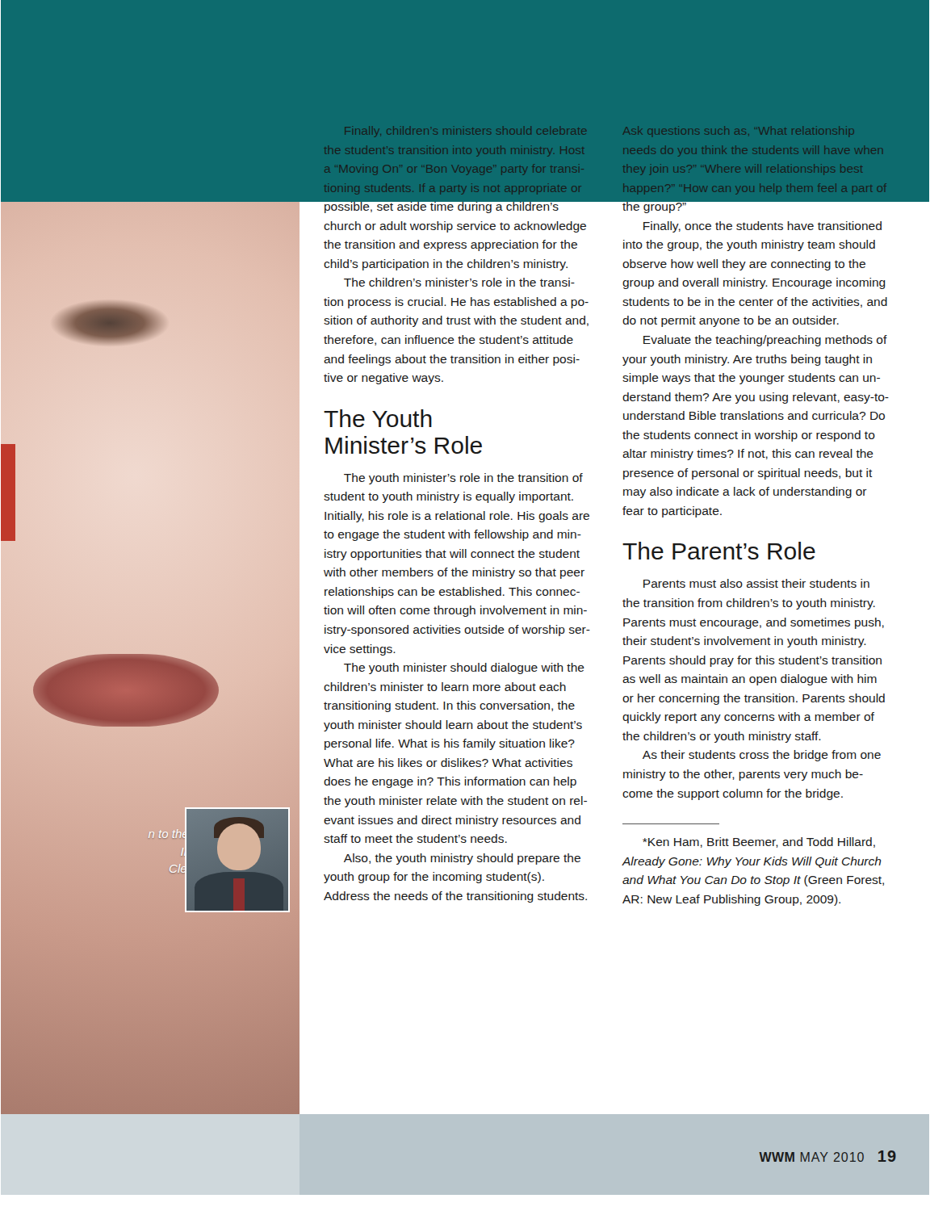Shaun McKinley
n to the General Overseer
International Offices
Cleveland, Tennessee
Finally, children’s ministers should celebrate the student’s transition into youth ministry. Host a “Moving On” or “Bon Voyage” party for transitioning students. If a party is not appropriate or possible, set aside time during a children’s church or adult worship service to acknowledge the transition and express appreciation for the child’s participation in the children’s ministry.
The children’s minister’s role in the transition process is crucial. He has established a position of authority and trust with the student and, therefore, can influence the student’s attitude and feelings about the transition in either positive or negative ways.
The Youth
Minister’s Role
The youth minister’s role in the transition of student to youth ministry is equally important. Initially, his role is a relational role. His goals are to engage the student with fellowship and ministry opportunities that will connect the student with other members of the ministry so that peer relationships can be established. This connection will often come through involvement in ministry-sponsored activities outside of worship service settings.
The youth minister should dialogue with the children’s minister to learn more about each transitioning student. In this conversation, the youth minister should learn about the student’s personal life. What is his family situation like? What are his likes or dislikes? What activities does he engage in? This information can help the youth minister relate with the student on relevant issues and direct ministry resources and staff to meet the student’s needs.
Also, the youth ministry should prepare the youth group for the incoming student(s). Address the needs of the transitioning students. Ask questions such as, “What relationship needs do you think the students will have when they join us?” “Where will relationships best happen?” “How can you help them feel a part of the group?”
Finally, once the students have transitioned into the group, the youth ministry team should observe how well they are connecting to the group and overall ministry. Encourage incoming students to be in the center of the activities, and do not permit anyone to be an outsider.
Evaluate the teaching/preaching methods of your youth ministry. Are truths being taught in simple ways that the younger students can understand them? Are you using relevant, easy-to-understand Bible translations and curricula? Do the students connect in worship or respond to altar ministry times? If not, this can reveal the presence of personal or spiritual needs, but it may also indicate a lack of understanding or fear to participate.
The Parent’s Role
Parents must also assist their students in the transition from children’s to youth ministry. Parents must encourage, and sometimes push, their student’s involvement in youth ministry. Parents should pray for this student’s transition as well as maintain an open dialogue with him or her concerning the transition. Parents should quickly report any concerns with a member of the children’s or youth ministry staff.
As their students cross the bridge from one ministry to the other, parents very much become the support column for the bridge.
*Ken Ham, Britt Beemer, and Todd Hillard, Already Gone: Why Your Kids Will Quit Church and What You Can Do to Stop It (Green Forest, AR: New Leaf Publishing Group, 2009).
WWM MAY 2010 19